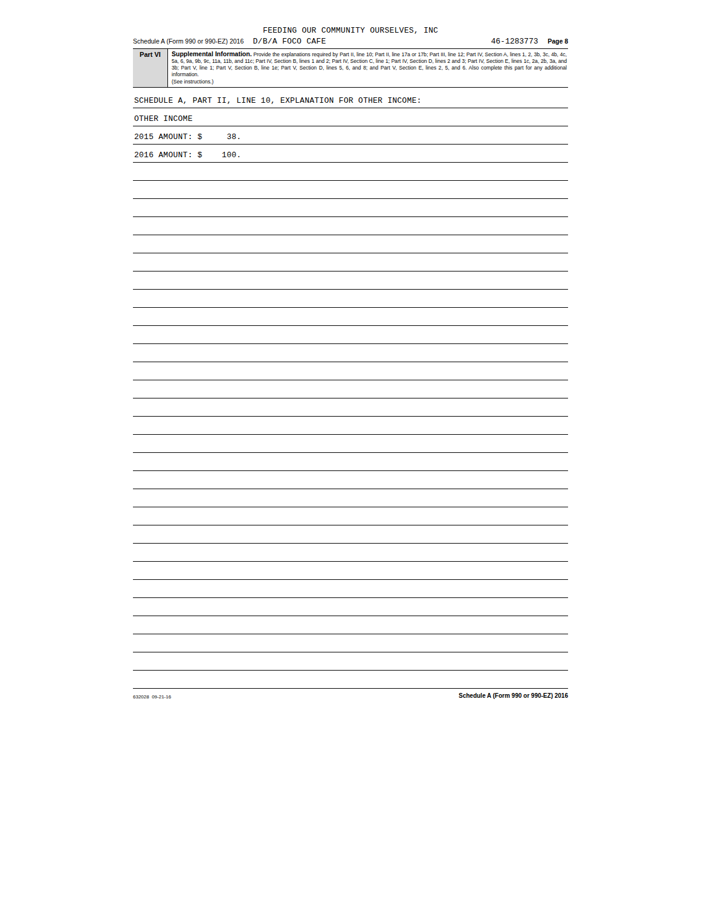FEEDING OUR COMMUNITY OURSELVES, INC
Schedule A (Form 990 or 990-EZ) 2016 D/B/A FOCO CAFE
46-1283773 Page 8
Part VI
Supplemental Information. Provide the explanations required by Part II, line 10; Part II, line 17a or 17b; Part III, line 12; Part IV, Section A, lines 1, 2, 3b, 3c, 4b, 4c, 5a, 6, 9a, 9b, 9c, 11a, 11b, and 11c; Part IV, Section B, lines 1 and 2; Part IV, Section C, line 1; Part IV, Section D, lines 2 and 3; Part IV, Section E, lines 1c, 2a, 2b, 3a, and 3b; Part V, line 1; Part V, Section B, line 1e; Part V, Section D, lines 5, 6, and 8; and Part V, Section E, lines 2, 5, and 6. Also complete this part for any additional information. (See instructions.)
SCHEDULE A, PART II, LINE 10, EXPLANATION FOR OTHER INCOME:
OTHER INCOME
2015 AMOUNT: $ 38.
2016 AMOUNT: $ 100.
632028 09-21-16
Schedule A (Form 990 or 990-EZ) 2016